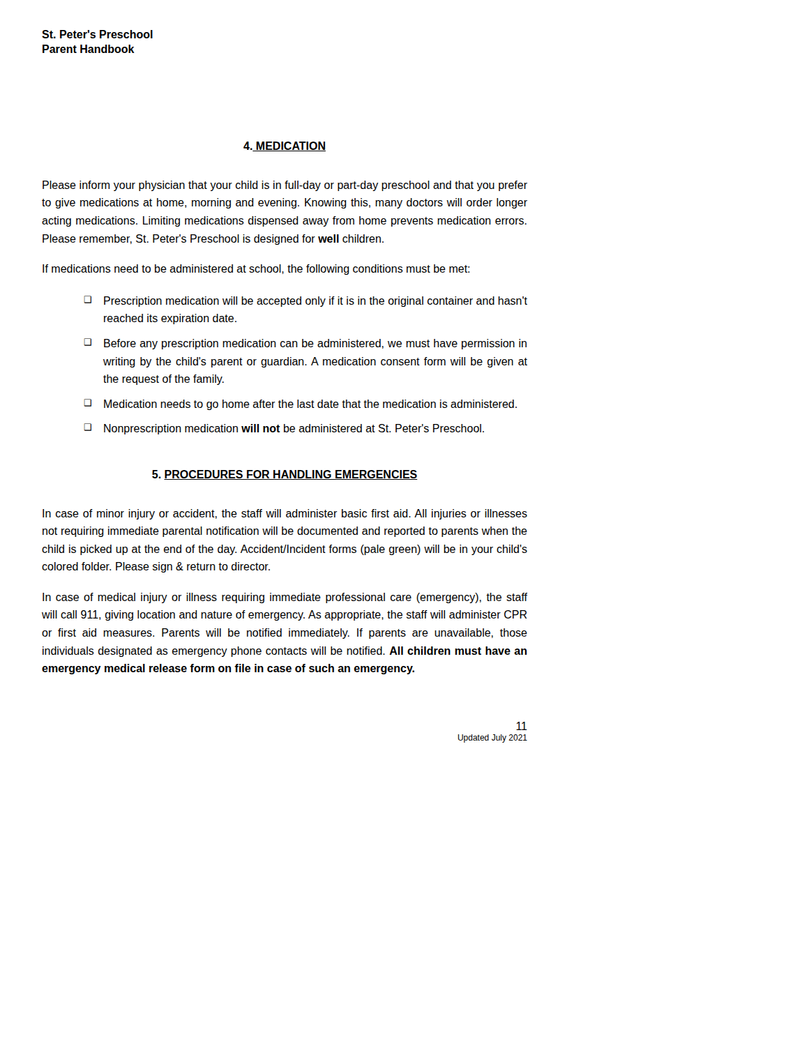St. Peter's Preschool
Parent Handbook
4. MEDICATION
Please inform your physician that your child is in full-day or part-day preschool and that you prefer to give medications at home, morning and evening. Knowing this, many doctors will order longer acting medications. Limiting medications dispensed away from home prevents medication errors. Please remember, St. Peter's Preschool is designed for well children.
If medications need to be administered at school, the following conditions must be met:
Prescription medication will be accepted only if it is in the original container and hasn't reached its expiration date.
Before any prescription medication can be administered, we must have permission in writing by the child's parent or guardian. A medication consent form will be given at the request of the family.
Medication needs to go home after the last date that the medication is administered.
Nonprescription medication will not be administered at St. Peter's Preschool.
5. PROCEDURES FOR HANDLING EMERGENCIES
In case of minor injury or accident, the staff will administer basic first aid. All injuries or illnesses not requiring immediate parental notification will be documented and reported to parents when the child is picked up at the end of the day. Accident/Incident forms (pale green) will be in your child's colored folder. Please sign & return to director.
In case of medical injury or illness requiring immediate professional care (emergency), the staff will call 911, giving location and nature of emergency. As appropriate, the staff will administer CPR or first aid measures. Parents will be notified immediately. If parents are unavailable, those individuals designated as emergency phone contacts will be notified. All children must have an emergency medical release form on file in case of such an emergency.
11
Updated July 2021